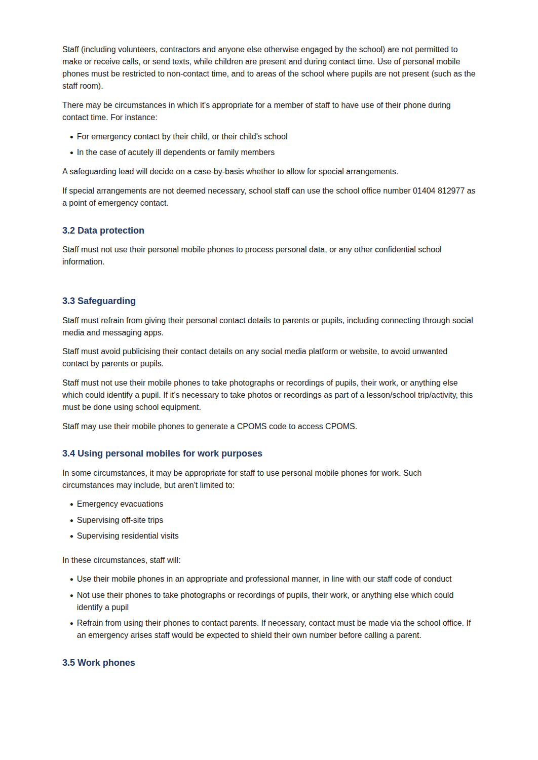Staff (including volunteers, contractors and anyone else otherwise engaged by the school) are not permitted to make or receive calls, or send texts, while children are present and during contact time. Use of personal mobile phones must be restricted to non-contact time, and to areas of the school where pupils are not present (such as the staff room).
There may be circumstances in which it's appropriate for a member of staff to have use of their phone during contact time. For instance:
For emergency contact by their child, or their child's school
In the case of acutely ill dependents or family members
A safeguarding lead will decide on a case-by-basis whether to allow for special arrangements.
If special arrangements are not deemed necessary, school staff can use the school office number 01404 812977 as a point of emergency contact.
3.2 Data protection
Staff must not use their personal mobile phones to process personal data, or any other confidential school information.
3.3 Safeguarding
Staff must refrain from giving their personal contact details to parents or pupils, including connecting through social media and messaging apps.
Staff must avoid publicising their contact details on any social media platform or website, to avoid unwanted contact by parents or pupils.
Staff must not use their mobile phones to take photographs or recordings of pupils, their work, or anything else which could identify a pupil. If it's necessary to take photos or recordings as part of a lesson/school trip/activity, this must be done using school equipment.
Staff may use their mobile phones to generate a CPOMS code to access CPOMS.
3.4 Using personal mobiles for work purposes
In some circumstances, it may be appropriate for staff to use personal mobile phones for work. Such circumstances may include, but aren't limited to:
Emergency evacuations
Supervising off-site trips
Supervising residential visits
In these circumstances, staff will:
Use their mobile phones in an appropriate and professional manner, in line with our staff code of conduct
Not use their phones to take photographs or recordings of pupils, their work, or anything else which could identify a pupil
Refrain from using their phones to contact parents. If necessary, contact must be made via the school office. If an emergency arises staff would be expected to shield their own number before calling a parent.
3.5 Work phones